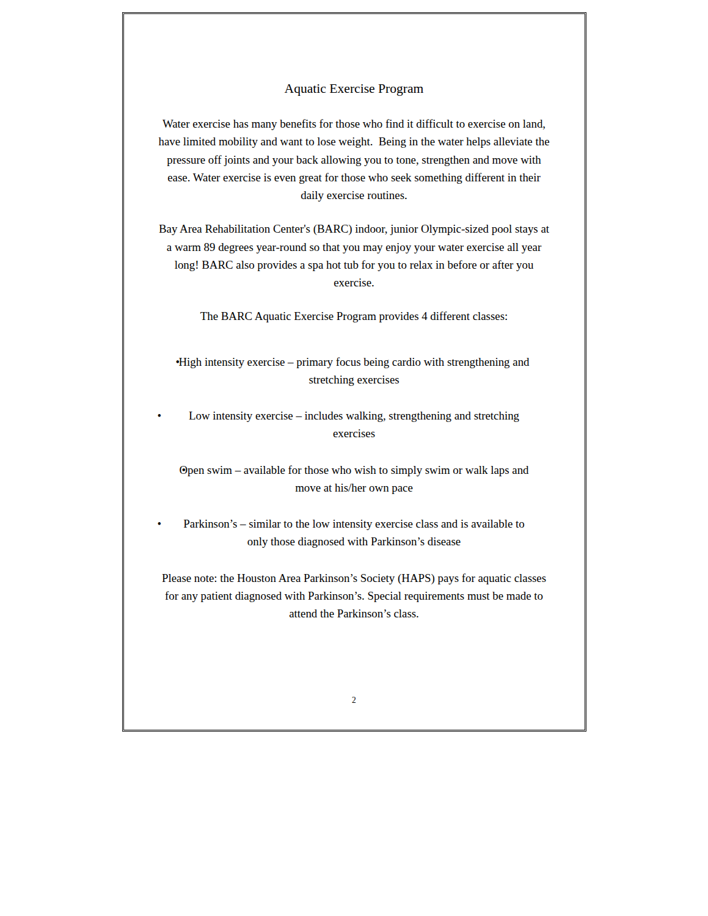Aquatic Exercise Program
Water exercise has many benefits for those who find it difficult to exercise on land, have limited mobility and want to lose weight. Being in the water helps alleviate the pressure off joints and your back allowing you to tone, strengthen and move with ease. Water exercise is even great for those who seek something different in their daily exercise routines.
Bay Area Rehabilitation Center's (BARC) indoor, junior Olympic-sized pool stays at a warm 89 degrees year-round so that you may enjoy your water exercise all year long! BARC also provides a spa hot tub for you to relax in before or after you exercise.
The BARC Aquatic Exercise Program provides 4 different classes:
High intensity exercise – primary focus being cardio with strengthening and stretching exercises
Low intensity exercise – includes walking, strengthening and stretching exercises
Open swim – available for those who wish to simply swim or walk laps and move at his/her own pace
Parkinson’s – similar to the low intensity exercise class and is available to only those diagnosed with Parkinson’s disease
Please note: the Houston Area Parkinson’s Society (HAPS) pays for aquatic classes for any patient diagnosed with Parkinson’s. Special requirements must be made to attend the Parkinson’s class.
2